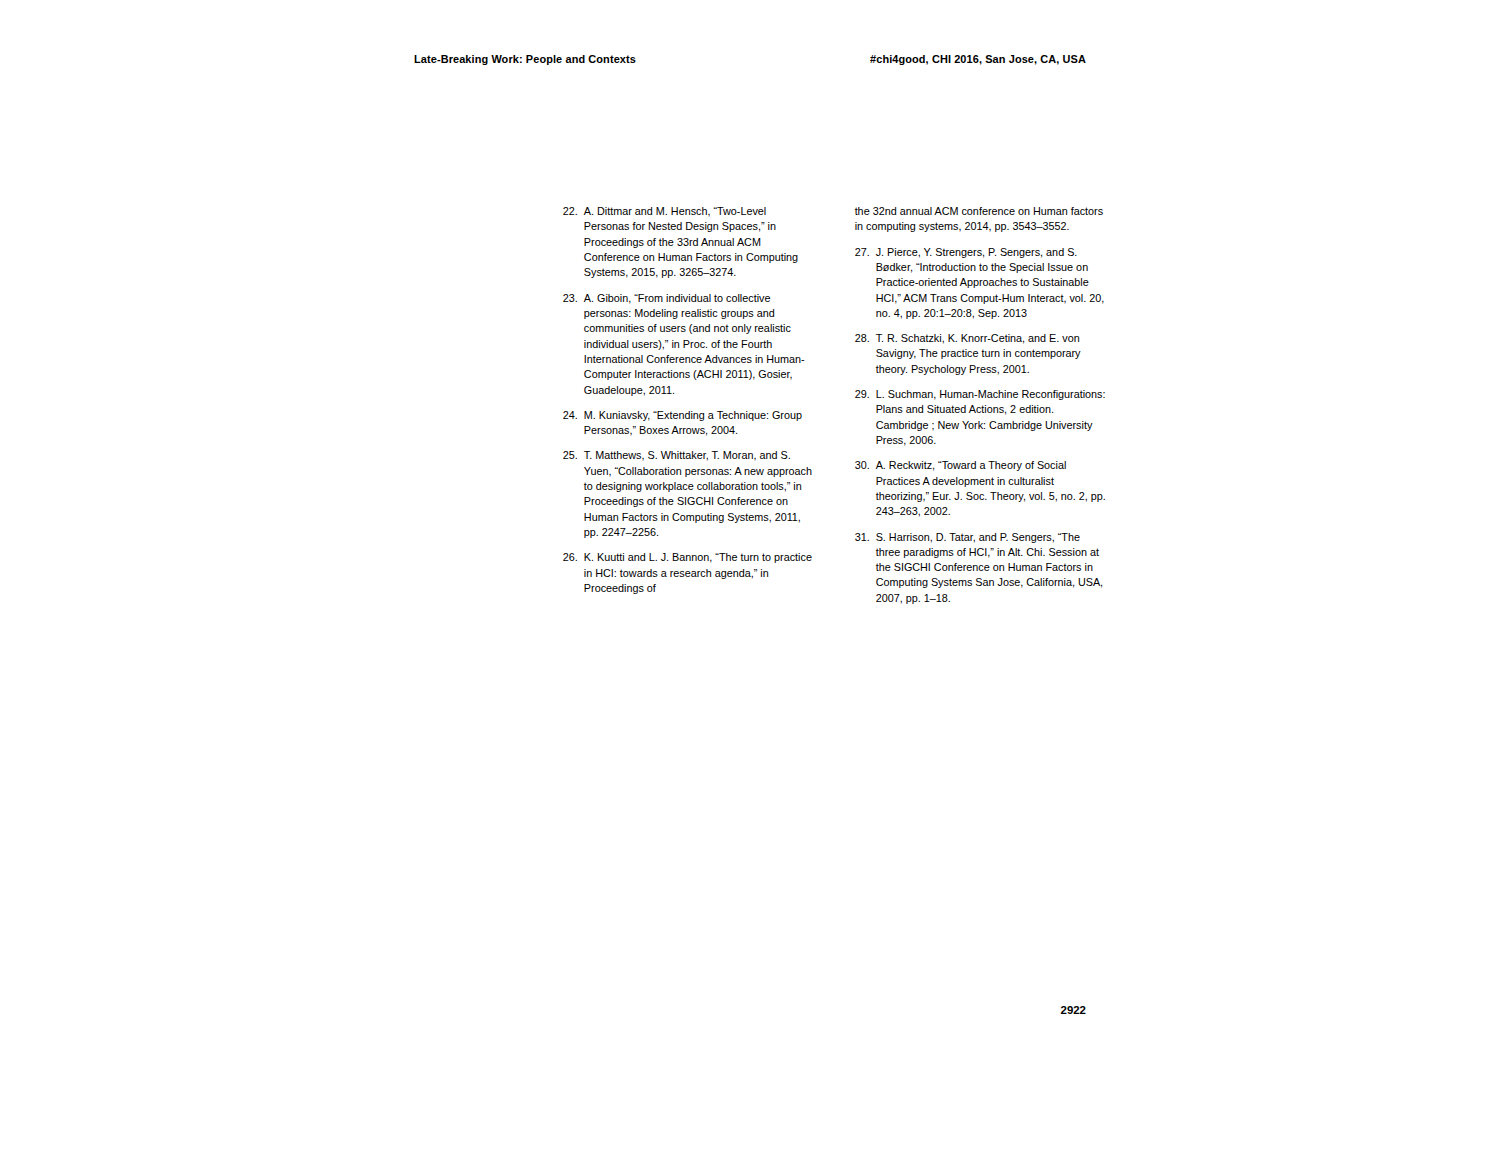Late-Breaking Work: People and Contexts
#chi4good, CHI 2016, San Jose, CA, USA
22. A. Dittmar and M. Hensch, “Two-Level Personas for Nested Design Spaces,” in Proceedings of the 33rd Annual ACM Conference on Human Factors in Computing Systems, 2015, pp. 3265–3274.
23. A. Giboin, “From individual to collective personas: Modeling realistic groups and communities of users (and not only realistic individual users),” in Proc. of the Fourth International Conference Advances in Human-Computer Interactions (ACHI 2011), Gosier, Guadeloupe, 2011.
24. M. Kuniavsky, “Extending a Technique: Group Personas,” Boxes Arrows, 2004.
25. T. Matthews, S. Whittaker, T. Moran, and S. Yuen, “Collaboration personas: A new approach to designing workplace collaboration tools,” in Proceedings of the SIGCHI Conference on Human Factors in Computing Systems, 2011, pp. 2247–2256.
26. K. Kuutti and L. J. Bannon, “The turn to practice in HCI: towards a research agenda,” in Proceedings of
the 32nd annual ACM conference on Human factors in computing systems, 2014, pp. 3543–3552.
27. J. Pierce, Y. Strengers, P. Sengers, and S. Bødker, “Introduction to the Special Issue on Practice-oriented Approaches to Sustainable HCI,” ACM Trans Comput-Hum Interact, vol. 20, no. 4, pp. 20:1–20:8, Sep. 2013
28. T. R. Schatzki, K. Knorr-Cetina, and E. von Savigny, The practice turn in contemporary theory. Psychology Press, 2001.
29. L. Suchman, Human-Machine Reconfigurations: Plans and Situated Actions, 2 edition. Cambridge ; New York: Cambridge University Press, 2006.
30. A. Reckwitz, “Toward a Theory of Social Practices A development in culturalist theorizing,” Eur. J. Soc. Theory, vol. 5, no. 2, pp. 243–263, 2002.
31. S. Harrison, D. Tatar, and P. Sengers, “The three paradigms of HCI,” in Alt. Chi. Session at the SIGCHI Conference on Human Factors in Computing Systems San Jose, California, USA, 2007, pp. 1–18.
2922